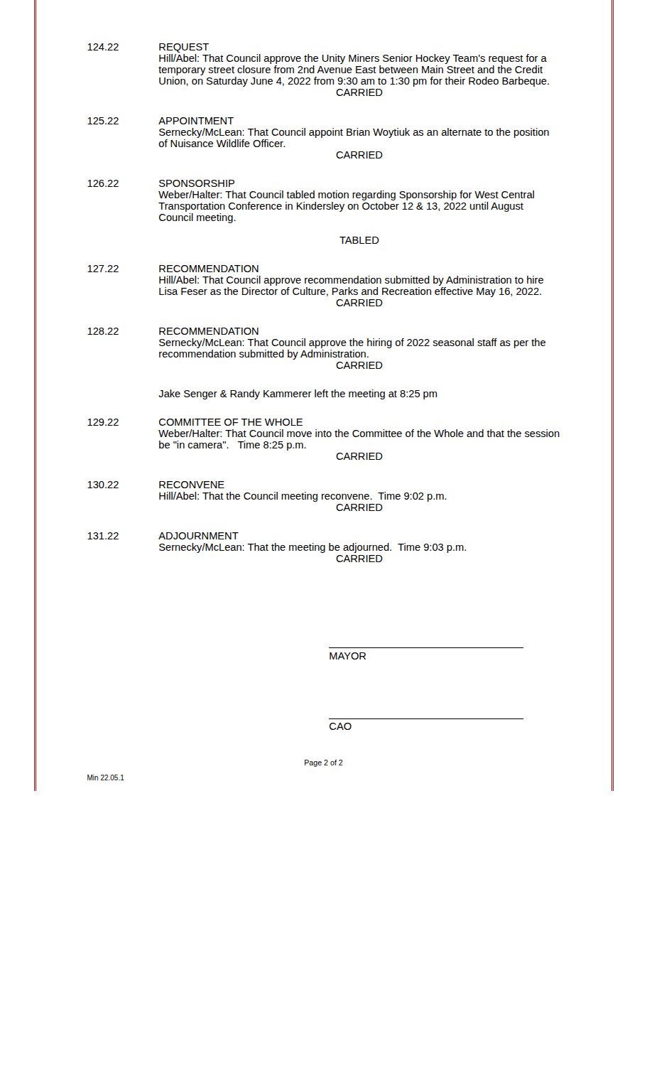| 124.22 | REQUEST Hill/Abel: That Council approve the Unity Miners Senior Hockey Team's request for a temporary street closure from 2nd Avenue East between Main Street and the Credit Union, on Saturday June 4, 2022 from 9:30 am to 1:30 pm for their Rodeo Barbeque. CARRIED |
| 125.22 | APPOINTMENT Sernecky/McLean: That Council appoint Brian Woytiuk as an alternate to the position of Nuisance Wildlife Officer. CARRIED |
| 126.22 | SPONSORSHIP Weber/Halter: That Council tabled motion regarding Sponsorship for West Central Transportation Conference in Kindersley on October 12 & 13, 2022 until August Council meeting. TABLED |
| 127.22 | RECOMMENDATION Hill/Abel: That Council approve recommendation submitted by Administration to hire Lisa Feser as the Director of Culture, Parks and Recreation effective May 16, 2022. CARRIED |
| 128.22 | RECOMMENDATION Sernecky/McLean: That Council approve the hiring of 2022 seasonal staff as per the recommendation submitted by Administration. CARRIED |
| | Jake Senger & Randy Kammerer left the meeting at 8:25 pm |
| 129.22 | COMMITTEE OF THE WHOLE Weber/Halter: That Council move into the Committee of the Whole and that the session be "in camera". Time 8:25 p.m. CARRIED |
| 130.22 | RECONVENE Hill/Abel: That the Council meeting reconvene. Time 9:02 p.m. CARRIED |
| 131.22 | ADJOURNMENT Sernecky/McLean: That the meeting be adjourned. Time 9:03 p.m. CARRIED |
MAYOR
CAO
Min 22.05.1
Page 2 of 2